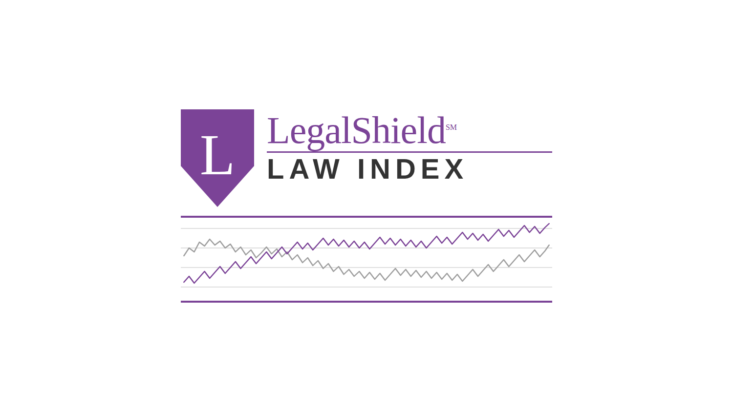L
LegalShieldSM
LAW INDEX